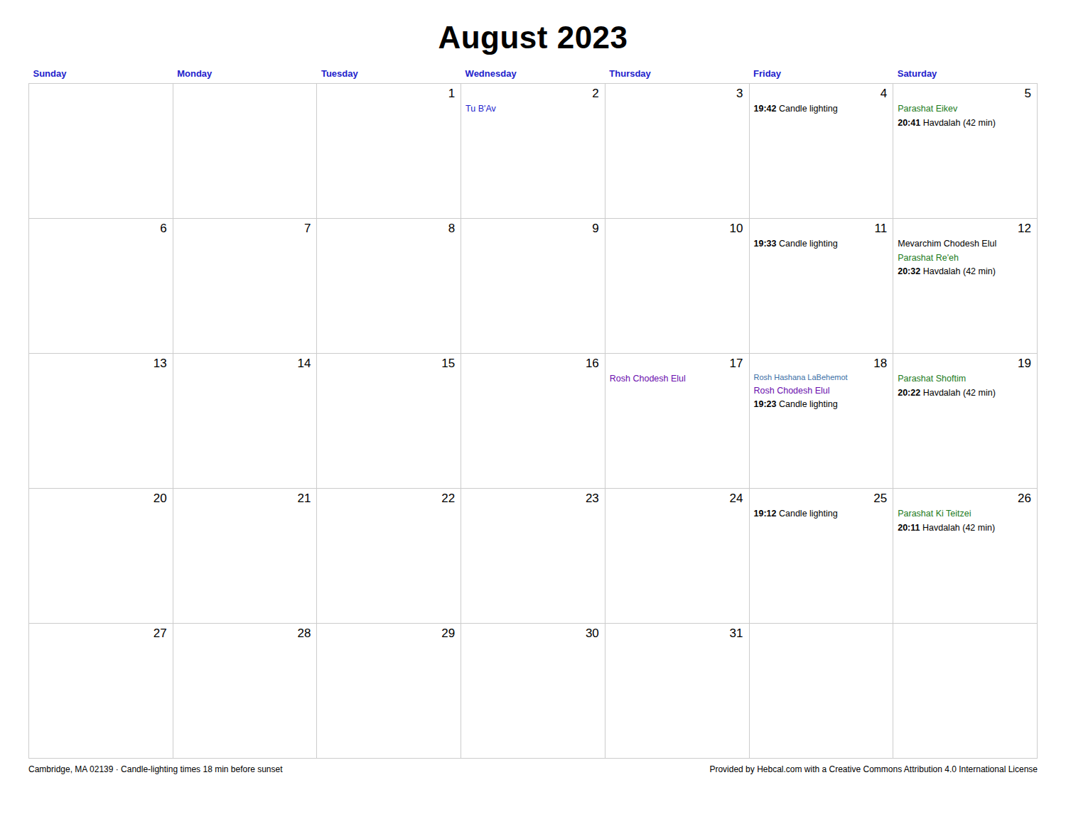August 2023
| Sunday | Monday | Tuesday | Wednesday | Thursday | Friday | Saturday |
| --- | --- | --- | --- | --- | --- | --- |
| | | 1 | 2 Tu B'Av | 3 | 4 19:42 Candle lighting | 5 Parashat Eikev 20:41 Havdalah (42 min) |
| 6 | 7 | 8 | 9 | 10 | 11 19:33 Candle lighting | 12 Mevarchim Chodesh Elul Parashat Re'eh 20:32 Havdalah (42 min) |
| 13 | 14 | 15 | 16 | 17 Rosh Chodesh Elul | 18 Rosh Hashana LaBehemot Rosh Chodesh Elul 19:23 Candle lighting | 19 Parashat Shoftim 20:22 Havdalah (42 min) |
| 20 | 21 | 22 | 23 | 24 | 25 19:12 Candle lighting | 26 Parashat Ki Teitzei 20:11 Havdalah (42 min) |
| 27 | 28 | 29 | 30 | 31 | | |
Cambridge, MA 02139 · Candle-lighting times 18 min before sunset
Provided by Hebcal.com with a Creative Commons Attribution 4.0 International License